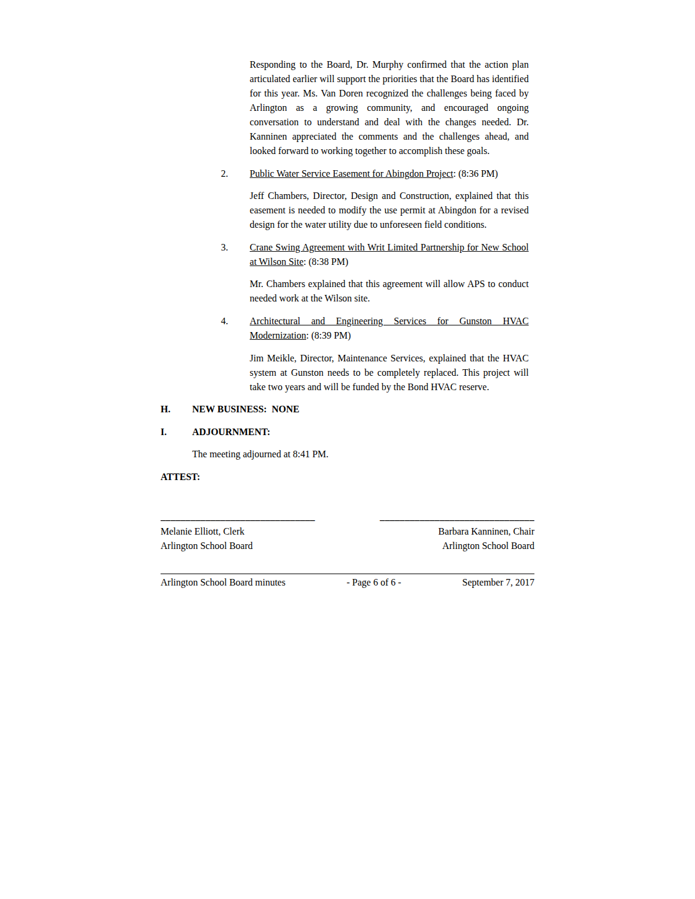Responding to the Board, Dr. Murphy confirmed that the action plan articulated earlier will support the priorities that the Board has identified for this year. Ms. Van Doren recognized the challenges being faced by Arlington as a growing community, and encouraged ongoing conversation to understand and deal with the changes needed. Dr. Kanninen appreciated the comments and the challenges ahead, and looked forward to working together to accomplish these goals.
2.
Public Water Service Easement for Abingdon Project: (8:36 PM)
Jeff Chambers, Director, Design and Construction, explained that this easement is needed to modify the use permit at Abingdon for a revised design for the water utility due to unforeseen field conditions.
3.
Crane Swing Agreement with Writ Limited Partnership for New School at Wilson Site: (8:38 PM)
Mr. Chambers explained that this agreement will allow APS to conduct needed work at the Wilson site.
4.
Architectural and Engineering Services for Gunston HVAC Modernization: (8:39 PM)
Jim Meikle, Director, Maintenance Services, explained that the HVAC system at Gunston needs to be completely replaced. This project will take two years and will be funded by the Bond HVAC reserve.
H.
NEW BUSINESS: NONE
I.
ADJOURNMENT:
The meeting adjourned at 8:41 PM.
ATTEST:
_______________________________
_______________________________
Melanie Elliott, Clerk
Barbara Kanninen, Chair
Arlington School Board
Arlington School Board
Arlington School Board minutes
- Page 6 of 6 -
September 7, 2017